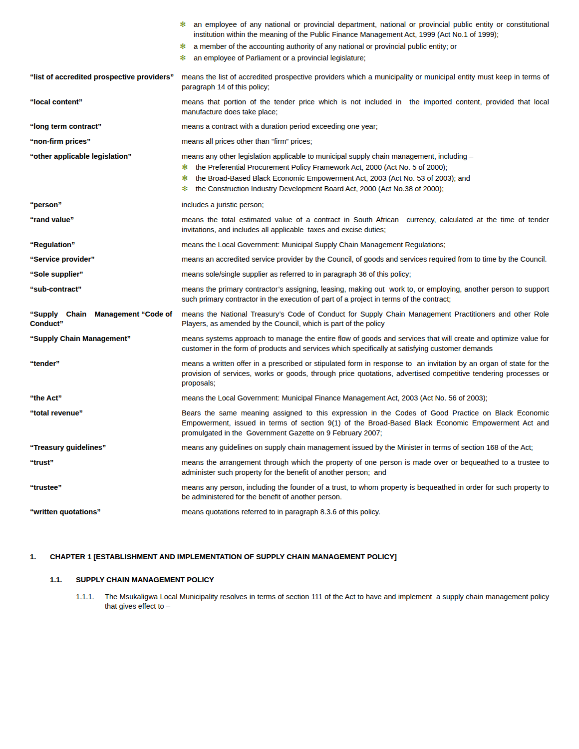an employee of any national or provincial department, national or provincial public entity or constitutional institution within the meaning of the Public Finance Management Act, 1999 (Act No.1 of 1999);
a member of the accounting authority of any national or provincial public entity; or
an employee of Parliament or a provincial legislature;
| “list of accredited prospective providers” | means the list of accredited prospective providers which a municipality or municipal entity must keep in terms of paragraph 14 of this policy; |
| “local content” | means that portion of the tender price which is not included in the imported content, provided that local manufacture does take place; |
| “long term contract” | means a contract with a duration period exceeding one year; |
| “non-firm prices” | means all prices other than “firm” prices; |
| “other applicable legislation” | means any other legislation applicable to municipal supply chain management, including – the Preferential Procurement Policy Framework Act, 2000 (Act No. 5 of 2000); the Broad-Based Black Economic Empowerment Act, 2003 (Act No. 53 of 2003); and the Construction Industry Development Board Act, 2000 (Act No.38 of 2000); |
| “person” | includes a juristic person; |
| “rand value” | means the total estimated value of a contract in South African currency, calculated at the time of tender invitations, and includes all applicable taxes and excise duties; |
| “Regulation” | means the Local Government: Municipal Supply Chain Management Regulations; |
| “Service provider” | means an accredited service provider by the Council, of goods and services required from to time by the Council. |
| “Sole supplier” | means sole/single supplier as referred to in paragraph 36 of this policy; |
| “sub-contract” | means the primary contractor’s assigning, leasing, making out work to, or employing, another person to support such primary contractor in the execution of part of a project in terms of the contract; |
| “Supply Chain Management “Code of Conduct” | means the National Treasury’s Code of Conduct for Supply Chain Management Practitioners and other Role Players, as amended by the Council, which is part of the policy |
| “Supply Chain Management” | means systems approach to manage the entire flow of goods and services that will create and optimize value for customer in the form of products and services which specifically at satisfying customer demands |
| “tender” | means a written offer in a prescribed or stipulated form in response to an invitation by an organ of state for the provision of services, works or goods, through price quotations, advertised competitive tendering processes or proposals; |
| “the Act” | means the Local Government: Municipal Finance Management Act, 2003 (Act No. 56 of 2003); |
| “total revenue” | Bears the same meaning assigned to this expression in the Codes of Good Practice on Black Economic Empowerment, issued in terms of section 9(1) of the Broad-Based Black Economic Empowerment Act and promulgated in the Government Gazette on 9 February 2007; |
| “Treasury guidelines” | means any guidelines on supply chain management issued by the Minister in terms of section 168 of the Act; |
| “trust” | means the arrangement through which the property of one person is made over or bequeathed to a trustee to administer such property for the benefit of another person; and |
| “trustee” | means any person, including the founder of a trust, to whom property is bequeathed in order for such property to be administered for the benefit of another person. |
| “written quotations” | means quotations referred to in paragraph 8.3.6 of this policy. |
1. CHAPTER 1 [ESTABLISHMENT AND IMPLEMENTATION OF SUPPLY CHAIN MANAGEMENT POLICY]
1.1. SUPPLY CHAIN MANAGEMENT POLICY
1.1.1. The Msukaligwa Local Municipality resolves in terms of section 111 of the Act to have and implement a supply chain management policy that gives effect to –